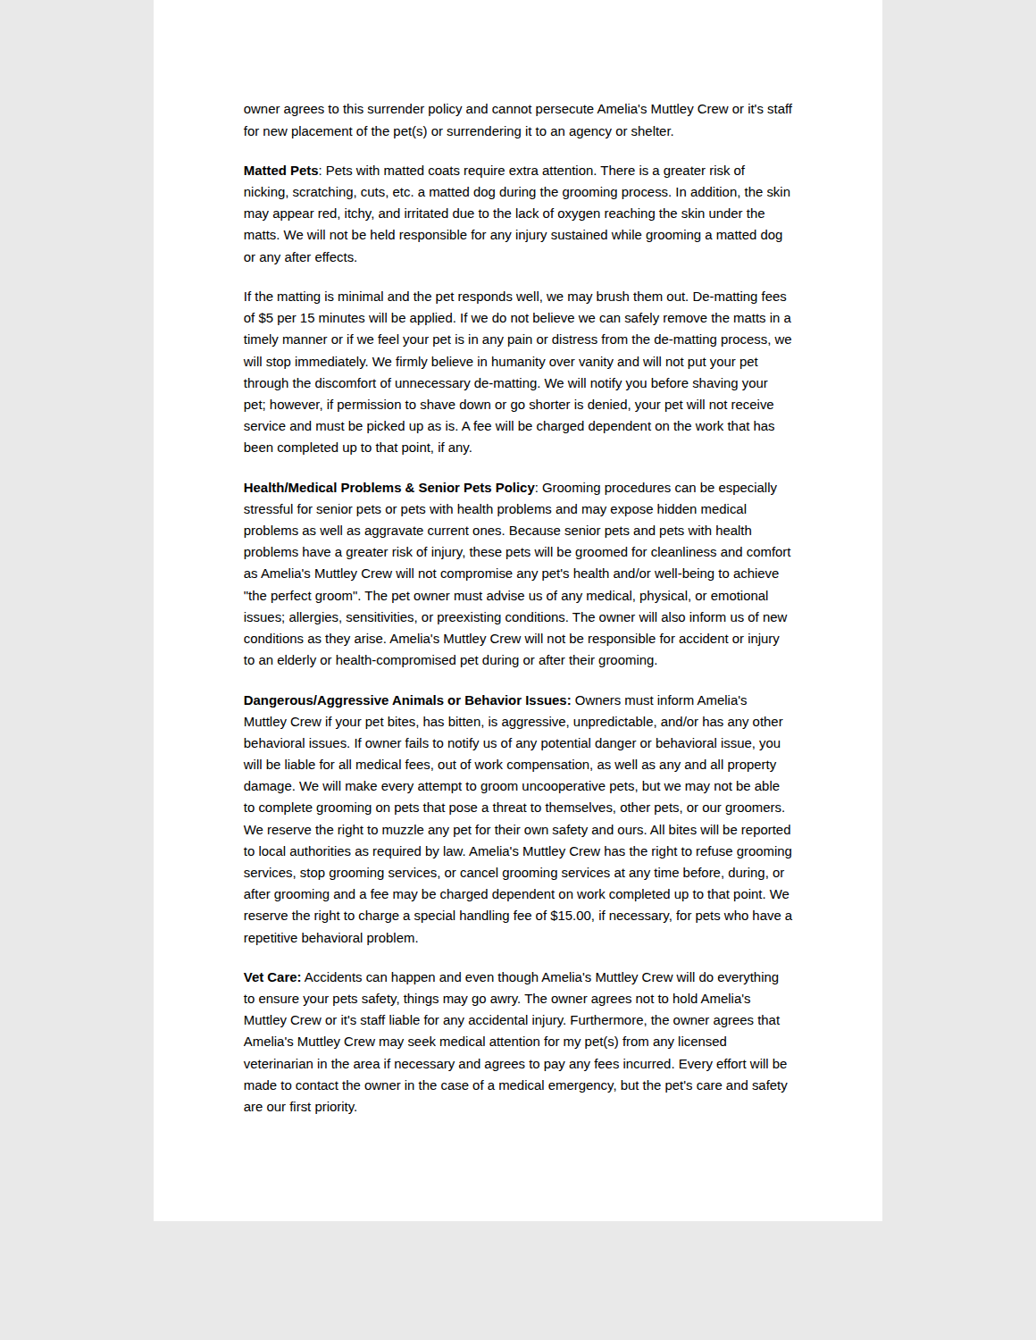owner agrees to this surrender policy and cannot persecute Amelia's Muttley Crew or it's staff for new placement of the pet(s) or surrendering it to an agency or shelter.
Matted Pets: Pets with matted coats require extra attention. There is a greater risk of nicking, scratching, cuts, etc. a matted dog during the grooming process. In addition, the skin may appear red, itchy, and irritated due to the lack of oxygen reaching the skin under the matts. We will not be held responsible for any injury sustained while grooming a matted dog or any after effects.
If the matting is minimal and the pet responds well, we may brush them out. De-matting fees of $5 per 15 minutes will be applied. If we do not believe we can safely remove the matts in a timely manner or if we feel your pet is in any pain or distress from the de-matting process, we will stop immediately. We firmly believe in humanity over vanity and will not put your pet through the discomfort of unnecessary de-matting. We will notify you before shaving your pet; however, if permission to shave down or go shorter is denied, your pet will not receive service and must be picked up as is. A fee will be charged dependent on the work that has been completed up to that point, if any.
Health/Medical Problems & Senior Pets Policy: Grooming procedures can be especially stressful for senior pets or pets with health problems and may expose hidden medical problems as well as aggravate current ones. Because senior pets and pets with health problems have a greater risk of injury, these pets will be groomed for cleanliness and comfort as Amelia's Muttley Crew will not compromise any pet's health and/or well-being to achieve "the perfect groom". The pet owner must advise us of any medical, physical, or emotional issues; allergies, sensitivities, or preexisting conditions. The owner will also inform us of new conditions as they arise. Amelia's Muttley Crew will not be responsible for accident or injury to an elderly or health-compromised pet during or after their grooming.
Dangerous/Aggressive Animals or Behavior Issues: Owners must inform Amelia's Muttley Crew if your pet bites, has bitten, is aggressive, unpredictable, and/or has any other behavioral issues. If owner fails to notify us of any potential danger or behavioral issue, you will be liable for all medical fees, out of work compensation, as well as any and all property damage. We will make every attempt to groom uncooperative pets, but we may not be able to complete grooming on pets that pose a threat to themselves, other pets, or our groomers. We reserve the right to muzzle any pet for their own safety and ours. All bites will be reported to local authorities as required by law. Amelia's Muttley Crew has the right to refuse grooming services, stop grooming services, or cancel grooming services at any time before, during, or after grooming and a fee may be charged dependent on work completed up to that point. We reserve the right to charge a special handling fee of $15.00, if necessary, for pets who have a repetitive behavioral problem.
Vet Care: Accidents can happen and even though Amelia's Muttley Crew will do everything to ensure your pets safety, things may go awry. The owner agrees not to hold Amelia's Muttley Crew or it's staff liable for any accidental injury. Furthermore, the owner agrees that Amelia's Muttley Crew may seek medical attention for my pet(s) from any licensed veterinarian in the area if necessary and agrees to pay any fees incurred. Every effort will be made to contact the owner in the case of a medical emergency, but the pet's care and safety are our first priority.